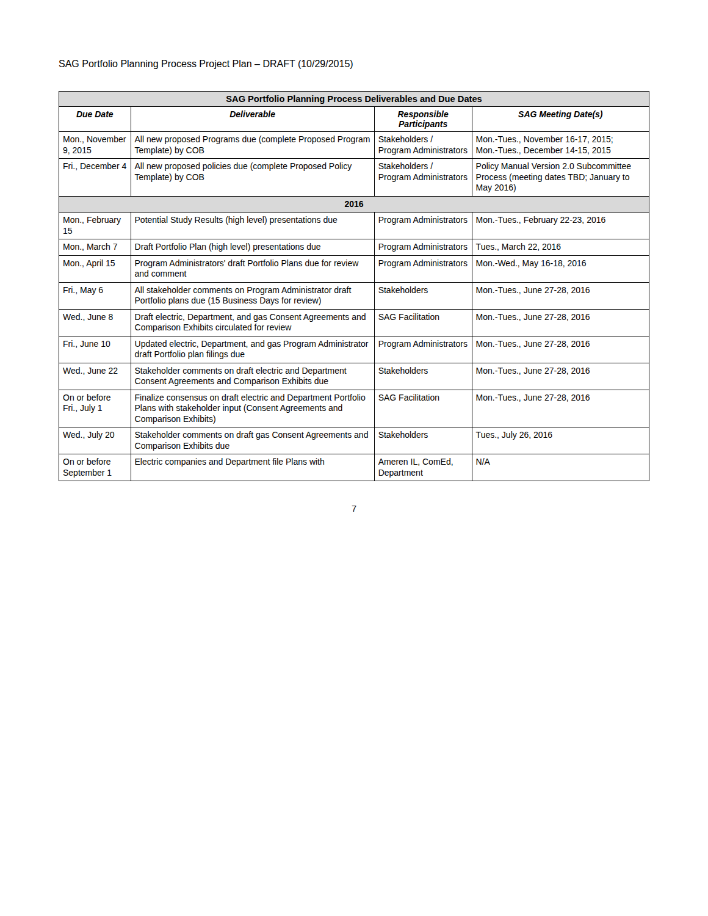SAG Portfolio Planning Process Project Plan – DRAFT (10/29/2015)
SAG Portfolio Planning Process Deliverables and Due Dates
| Due Date | Deliverable | Responsible Participants | SAG Meeting Date(s) |
| --- | --- | --- | --- |
| Mon., November 9, 2015 | All new proposed Programs due (complete Proposed Program Template) by COB | Stakeholders / Program Administrators | Mon.-Tues., November 16-17, 2015; Mon.-Tues., December 14-15, 2015 |
| Fri., December 4 | All new proposed policies due (complete Proposed Policy Template) by COB | Stakeholders / Program Administrators | Policy Manual Version 2.0 Subcommittee Process (meeting dates TBD; January to May 2016) |
| 2016 |
| Mon., February 15 | Potential Study Results (high level) presentations due | Program Administrators | Mon.-Tues., February 22-23, 2016 |
| Mon., March 7 | Draft Portfolio Plan (high level) presentations due | Program Administrators | Tues., March 22, 2016 |
| Mon., April 15 | Program Administrators' draft Portfolio Plans due for review and comment | Program Administrators | Mon.-Wed., May 16-18, 2016 |
| Fri., May 6 | All stakeholder comments on Program Administrator draft Portfolio plans due (15 Business Days for review) | Stakeholders | Mon.-Tues., June 27-28, 2016 |
| Wed., June 8 | Draft electric, Department, and gas Consent Agreements and Comparison Exhibits circulated for review | SAG Facilitation | Mon.-Tues., June 27-28, 2016 |
| Fri., June 10 | Updated electric, Department, and gas Program Administrator draft Portfolio plan filings due | Program Administrators | Mon.-Tues., June 27-28, 2016 |
| Wed., June 22 | Stakeholder comments on draft electric and Department Consent Agreements and Comparison Exhibits due | Stakeholders | Mon.-Tues., June 27-28, 2016 |
| On or before Fri., July 1 | Finalize consensus on draft electric and Department Portfolio Plans with stakeholder input (Consent Agreements and Comparison Exhibits) | SAG Facilitation | Mon.-Tues., June 27-28, 2016 |
| Wed., July 20 | Stakeholder comments on draft gas Consent Agreements and Comparison Exhibits due | Stakeholders | Tues., July 26, 2016 |
| On or before September 1 | Electric companies and Department file Plans with | Ameren IL, ComEd, Department | N/A |
7